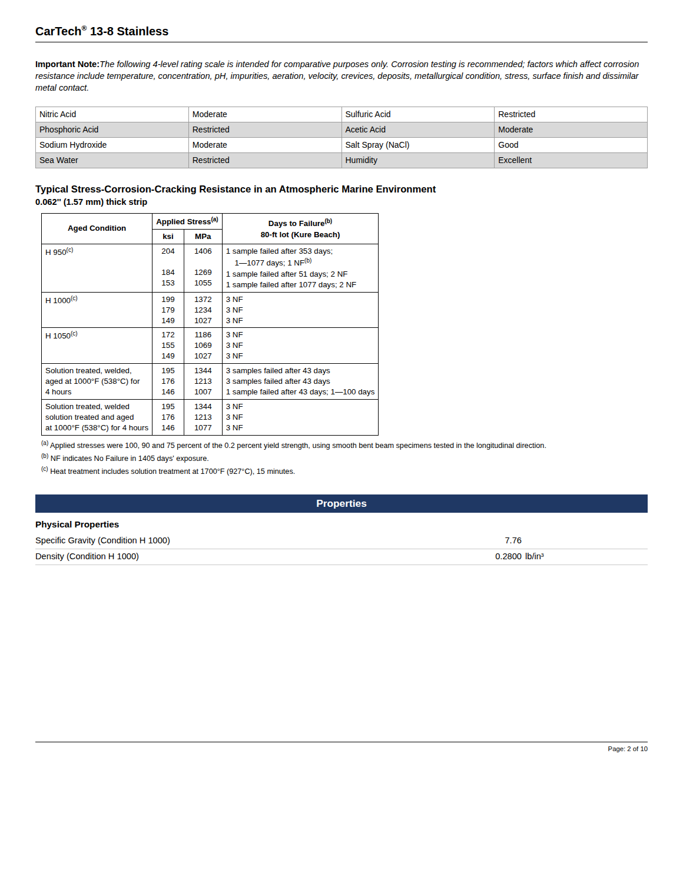CarTech® 13-8 Stainless
Important Note: The following 4-level rating scale is intended for comparative purposes only. Corrosion testing is recommended; factors which affect corrosion resistance include temperature, concentration, pH, impurities, aeration, velocity, crevices, deposits, metallurgical condition, stress, surface finish and dissimilar metal contact.
| Nitric Acid | Moderate | Sulfuric Acid | Restricted |
| Phosphoric Acid | Restricted | Acetic Acid | Moderate |
| Sodium Hydroxide | Moderate | Salt Spray (NaCl) | Good |
| Sea Water | Restricted | Humidity | Excellent |
Typical Stress-Corrosion-Cracking Resistance in an Atmospheric Marine Environment
0.062'' (1.57 mm) thick strip
| Aged Condition | Applied Stress (a) | Days to Failure (b) 80-ft lot (Kure Beach) |
| --- | --- | --- |
| ksi | MPa |
| H 950 (c) | 204 184 153 | 1406 1269 1055 | 1 sample failed after 353 days; 1—1077 days; 1 NF (b) 1 sample failed after 51 days; 2 NF 1 sample failed after 1077 days; 2 NF |
| H 1000 (c) | 199 179 149 | 1372 1234 1027 | 3 NF 3 NF 3 NF |
| H 1050 (c) | 172 155 149 | 1186 1069 1027 | 3 NF 3 NF 3 NF |
| Solution treated, welded, aged at 1000°F (538°C) for 4 hours | 195 176 146 | 1344 1213 1007 | 3 samples failed after 43 days 3 samples failed after 43 days 1 sample failed after 43 days; 1—100 days |
| Solution treated, welded solution treated and aged at 1000°F (538°C) for 4 hours | 195 176 146 | 1344 1213 1077 | 3 NF 3 NF 3 NF |
(a) Applied stresses were 100, 90 and 75 percent of the 0.2 percent yield strength, using smooth bent beam specimens tested in the longitudinal direction.
(b) NF indicates No Failure in 1405 days' exposure.
(c) Heat treatment includes solution treatment at 1700°F (927°C), 15 minutes.
Properties
Physical Properties
| Specific Gravity (Condition H 1000) | 7.76 | |
| Density (Condition H 1000) | 0.2800 | lb/in³ |
Page: 2 of 10